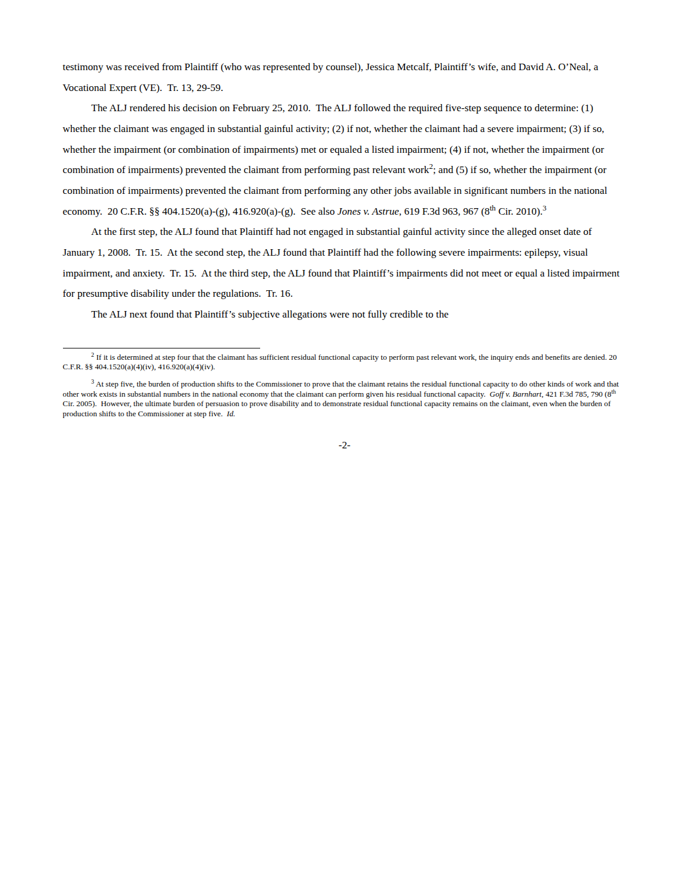testimony was received from Plaintiff (who was represented by counsel), Jessica Metcalf, Plaintiff’s wife, and David A. O’Neal, a Vocational Expert (VE). Tr. 13, 29-59.
The ALJ rendered his decision on February 25, 2010. The ALJ followed the required five-step sequence to determine: (1) whether the claimant was engaged in substantial gainful activity; (2) if not, whether the claimant had a severe impairment; (3) if so, whether the impairment (or combination of impairments) met or equaled a listed impairment; (4) if not, whether the impairment (or combination of impairments) prevented the claimant from performing past relevant work2; and (5) if so, whether the impairment (or combination of impairments) prevented the claimant from performing any other jobs available in significant numbers in the national economy. 20 C.F.R. §§ 404.1520(a)-(g), 416.920(a)-(g). See also Jones v. Astrue, 619 F.3d 963, 967 (8th Cir. 2010).3
At the first step, the ALJ found that Plaintiff had not engaged in substantial gainful activity since the alleged onset date of January 1, 2008. Tr. 15. At the second step, the ALJ found that Plaintiff had the following severe impairments: epilepsy, visual impairment, and anxiety. Tr. 15. At the third step, the ALJ found that Plaintiff’s impairments did not meet or equal a listed impairment for presumptive disability under the regulations. Tr. 16.
The ALJ next found that Plaintiff’s subjective allegations were not fully credible to the
2 If it is determined at step four that the claimant has sufficient residual functional capacity to perform past relevant work, the inquiry ends and benefits are denied. 20 C.F.R. §§ 404.1520(a)(4)(iv), 416.920(a)(4)(iv).
3 At step five, the burden of production shifts to the Commissioner to prove that the claimant retains the residual functional capacity to do other kinds of work and that other work exists in substantial numbers in the national economy that the claimant can perform given his residual functional capacity. Goff v. Barnhart, 421 F.3d 785, 790 (8th Cir. 2005). However, the ultimate burden of persuasion to prove disability and to demonstrate residual functional capacity remains on the claimant, even when the burden of production shifts to the Commissioner at step five. Id.
-2-